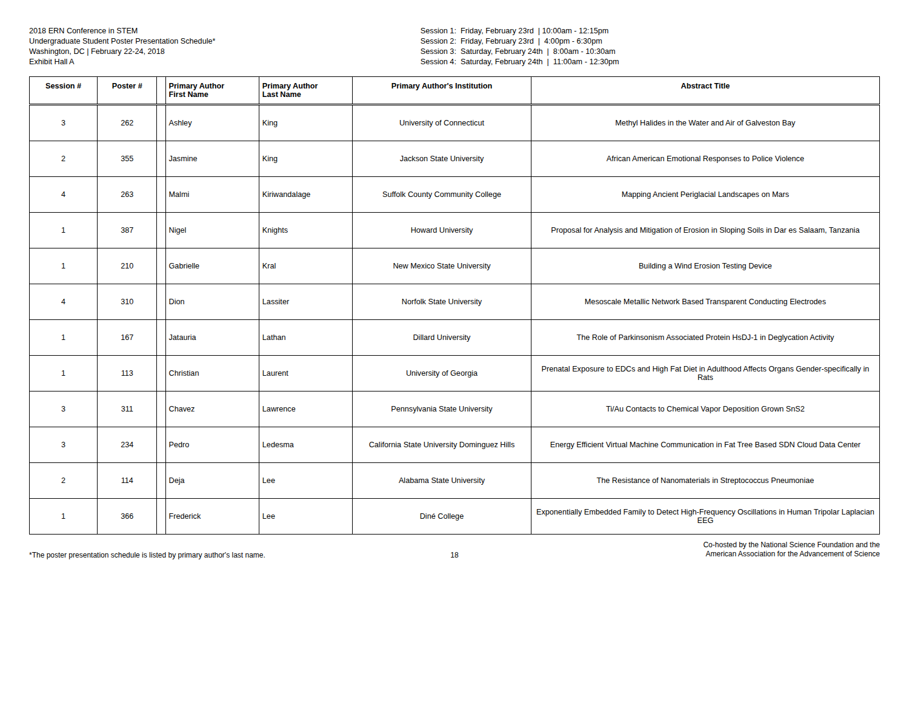2018 ERN Conference in STEM
Undergraduate Student Poster Presentation Schedule*
Washington, DC | February 22-24, 2018
Exhibit Hall A
Session 1: Friday, February 23rd | 10:00am - 12:15pm
Session 2: Friday, February 23rd | 4:00pm - 6:30pm
Session 3: Saturday, February 24th | 8:00am - 10:30am
Session 4: Saturday, February 24th | 11:00am - 12:30pm
| Session # | Poster # | | Primary Author First Name | Primary Author Last Name | Primary Author's Institution | Abstract Title |
| --- | --- | --- | --- | --- | --- | --- |
| 3 | 262 | | Ashley | King | University of Connecticut | Methyl Halides in the Water and Air of Galveston Bay |
| 2 | 355 | | Jasmine | King | Jackson State University | African American Emotional Responses to Police Violence |
| 4 | 263 | | Malmi | Kiriwandalage | Suffolk County Community College | Mapping Ancient Periglacial Landscapes on Mars |
| 1 | 387 | | Nigel | Knights | Howard University | Proposal for Analysis and Mitigation of Erosion in Sloping Soils in Dar es Salaam, Tanzania |
| 1 | 210 | | Gabrielle | Kral | New Mexico State University | Building a Wind Erosion Testing Device |
| 4 | 310 | | Dion | Lassiter | Norfolk State University | Mesoscale Metallic Network Based Transparent Conducting Electrodes |
| 1 | 167 | | Jatauria | Lathan | Dillard University | The Role of Parkinsonism Associated Protein HsDJ-1 in Deglycation Activity |
| 1 | 113 | | Christian | Laurent | University of Georgia | Prenatal Exposure to EDCs and High Fat Diet in Adulthood Affects Organs Gender-specifically in Rats |
| 3 | 311 | | Chavez | Lawrence | Pennsylvania State University | Ti/Au Contacts to Chemical Vapor Deposition Grown SnS2 |
| 3 | 234 | | Pedro | Ledesma | California State University Dominguez Hills | Energy Efficient Virtual Machine Communication in Fat Tree Based SDN Cloud Data Center |
| 2 | 114 | | Deja | Lee | Alabama State University | The Resistance of Nanomaterials in Streptococcus Pneumoniae |
| 1 | 366 | | Frederick | Lee | Diné College | Exponentially Embedded Family to Detect High-Frequency Oscillations in Human Tripolar Laplacian EEG |
*The poster presentation schedule is listed by primary author's last name.
18
Co-hosted by the National Science Foundation and the
American Association for the Advancement of Science